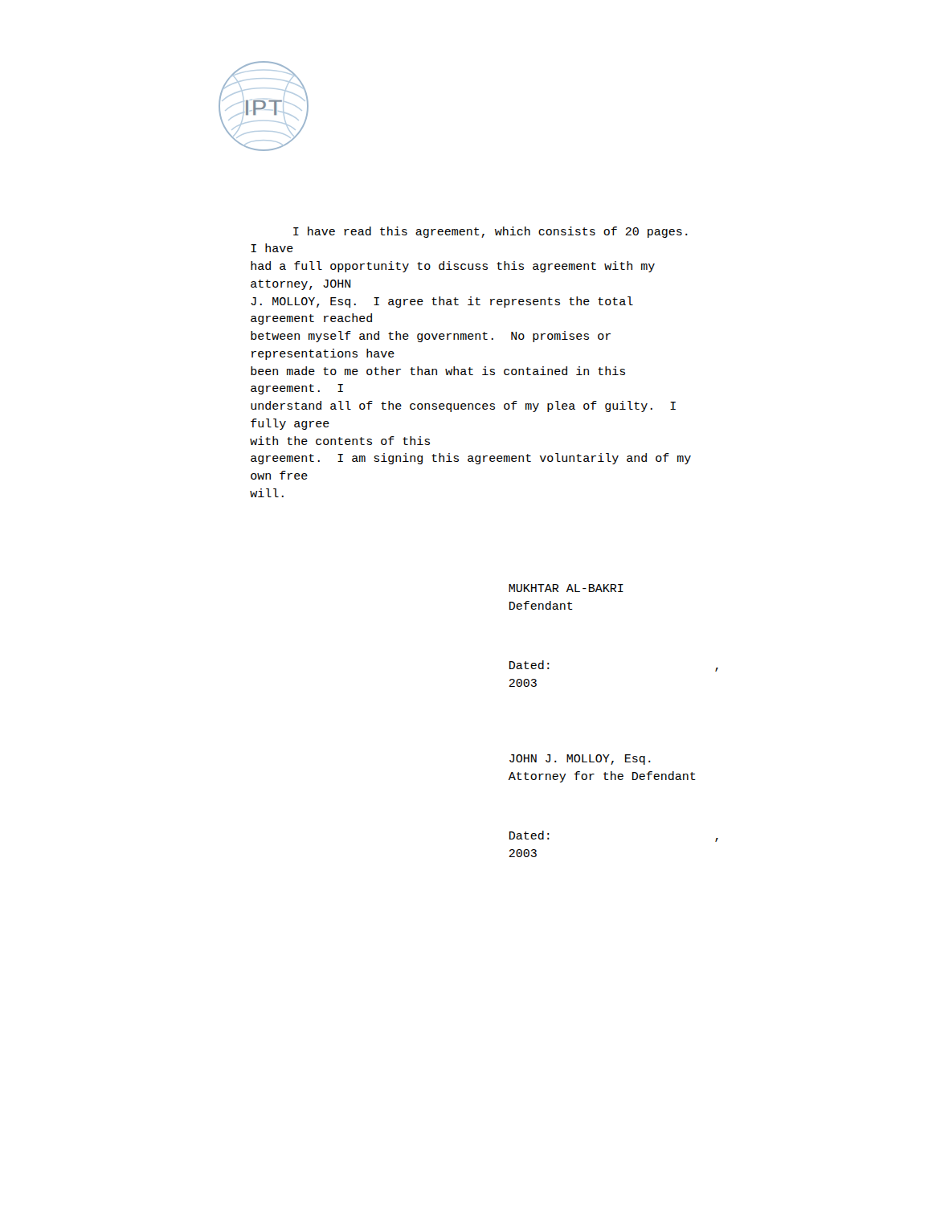IPT
I have read this agreement, which consists of 20 pages. I have had a full opportunity to discuss this agreement with my attorney, JOHN J. MOLLOY, Esq. I agree that it represents the total agreement reached between myself and the government. No promises or representations have been made to me other than what is contained in this agreement. I understand all of the consequences of my plea of guilty. I fully agree with the contents of this agreement. I am signing this agreement voluntarily and of my own free will.
MUKHTAR AL-BAKRI
Defendant
Dated: , 2003
JOHN J. MOLLOY, Esq.
Attorney for the Defendant
Dated: , 2003